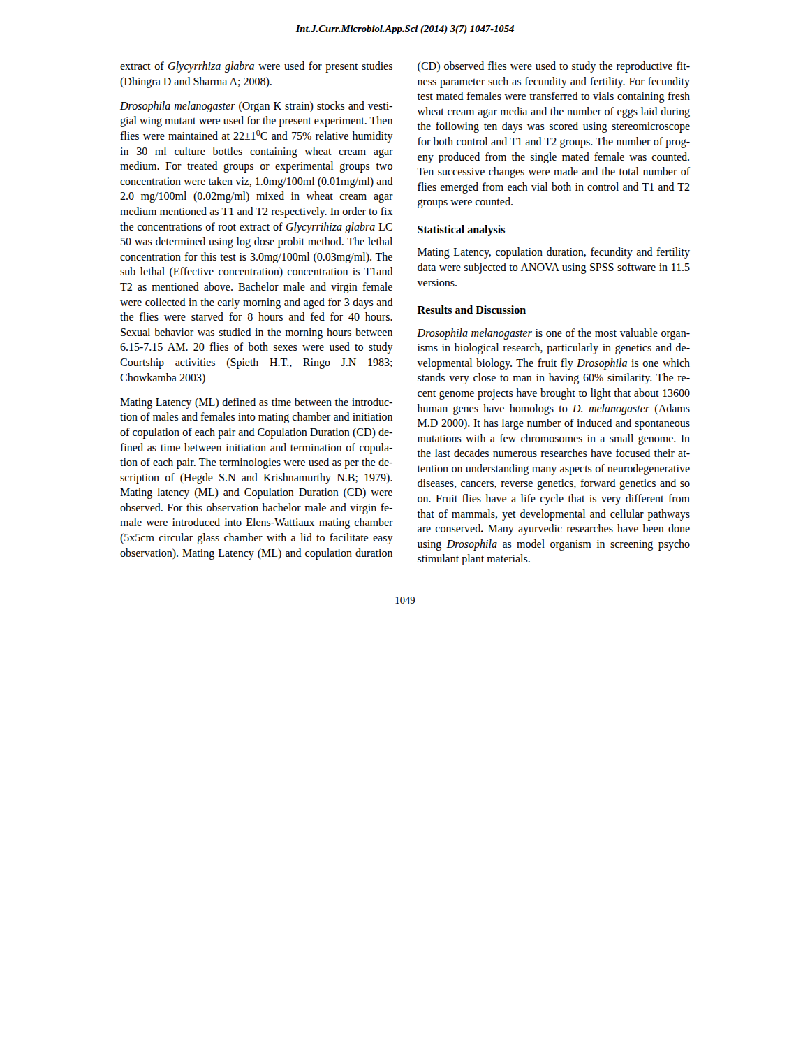Int.J.Curr.Microbiol.App.Sci (2014) 3(7) 1047-1054
extract of Glycyrrhiza glabra were used for present studies (Dhingra D and Sharma A; 2008).
Drosophila melanogaster (Organ K strain) stocks and vestigial wing mutant were used for the present experiment. Then flies were maintained at 22±10C and 75% relative humidity in 30 ml culture bottles containing wheat cream agar medium. For treated groups or experimental groups two concentration were taken viz, 1.0mg/100ml (0.01mg/ml) and 2.0 mg/100ml (0.02mg/ml) mixed in wheat cream agar medium mentioned as T1 and T2 respectively. In order to fix the concentrations of root extract of Glycyrrihiza glabra LC 50 was determined using log dose probit method. The lethal concentration for this test is 3.0mg/100ml (0.03mg/ml). The sub lethal (Effective concentration) concentration is T1and T2 as mentioned above. Bachelor male and virgin female were collected in the early morning and aged for 3 days and the flies were starved for 8 hours and fed for 40 hours. Sexual behavior was studied in the morning hours between 6.15-7.15 AM. 20 flies of both sexes were used to study Courtship activities (Spieth H.T., Ringo J.N 1983; Chowkamba 2003)
Mating Latency (ML) defined as time between the introduction of males and females into mating chamber and initiation of copulation of each pair and Copulation Duration (CD) defined as time between initiation and termination of copulation of each pair. The terminologies were used as per the description of (Hegde S.N and Krishnamurthy N.B; 1979). Mating latency (ML) and Copulation Duration (CD) were observed. For this observation bachelor male and virgin female were introduced into Elens-Wattiaux mating chamber (5x5cm circular glass chamber with a lid to facilitate easy observation). Mating Latency (ML) and copulation duration (CD) observed flies were used to study the reproductive fitness parameter such as fecundity and fertility. For fecundity test mated females were transferred to vials containing fresh wheat cream agar media and the number of eggs laid during the following ten days was scored using stereomicroscope for both control and T1 and T2 groups. The number of progeny produced from the single mated female was counted. Ten successive changes were made and the total number of flies emerged from each vial both in control and T1 and T2 groups were counted.
Statistical analysis
Mating Latency, copulation duration, fecundity and fertility data were subjected to ANOVA using SPSS software in 11.5 versions.
Results and Discussion
Drosophila melanogaster is one of the most valuable organisms in biological research, particularly in genetics and developmental biology. The fruit fly Drosophila is one which stands very close to man in having 60% similarity. The recent genome projects have brought to light that about 13600 human genes have homologs to D. melanogaster (Adams M.D 2000). It has large number of induced and spontaneous mutations with a few chromosomes in a small genome. In the last decades numerous researches have focused their attention on understanding many aspects of neurodegenerative diseases, cancers, reverse genetics, forward genetics and so on. Fruit flies have a life cycle that is very different from that of mammals, yet developmental and cellular pathways are conserved. Many ayurvedic researches have been done using Drosophila as model organism in screening psycho stimulant plant materials.
1049